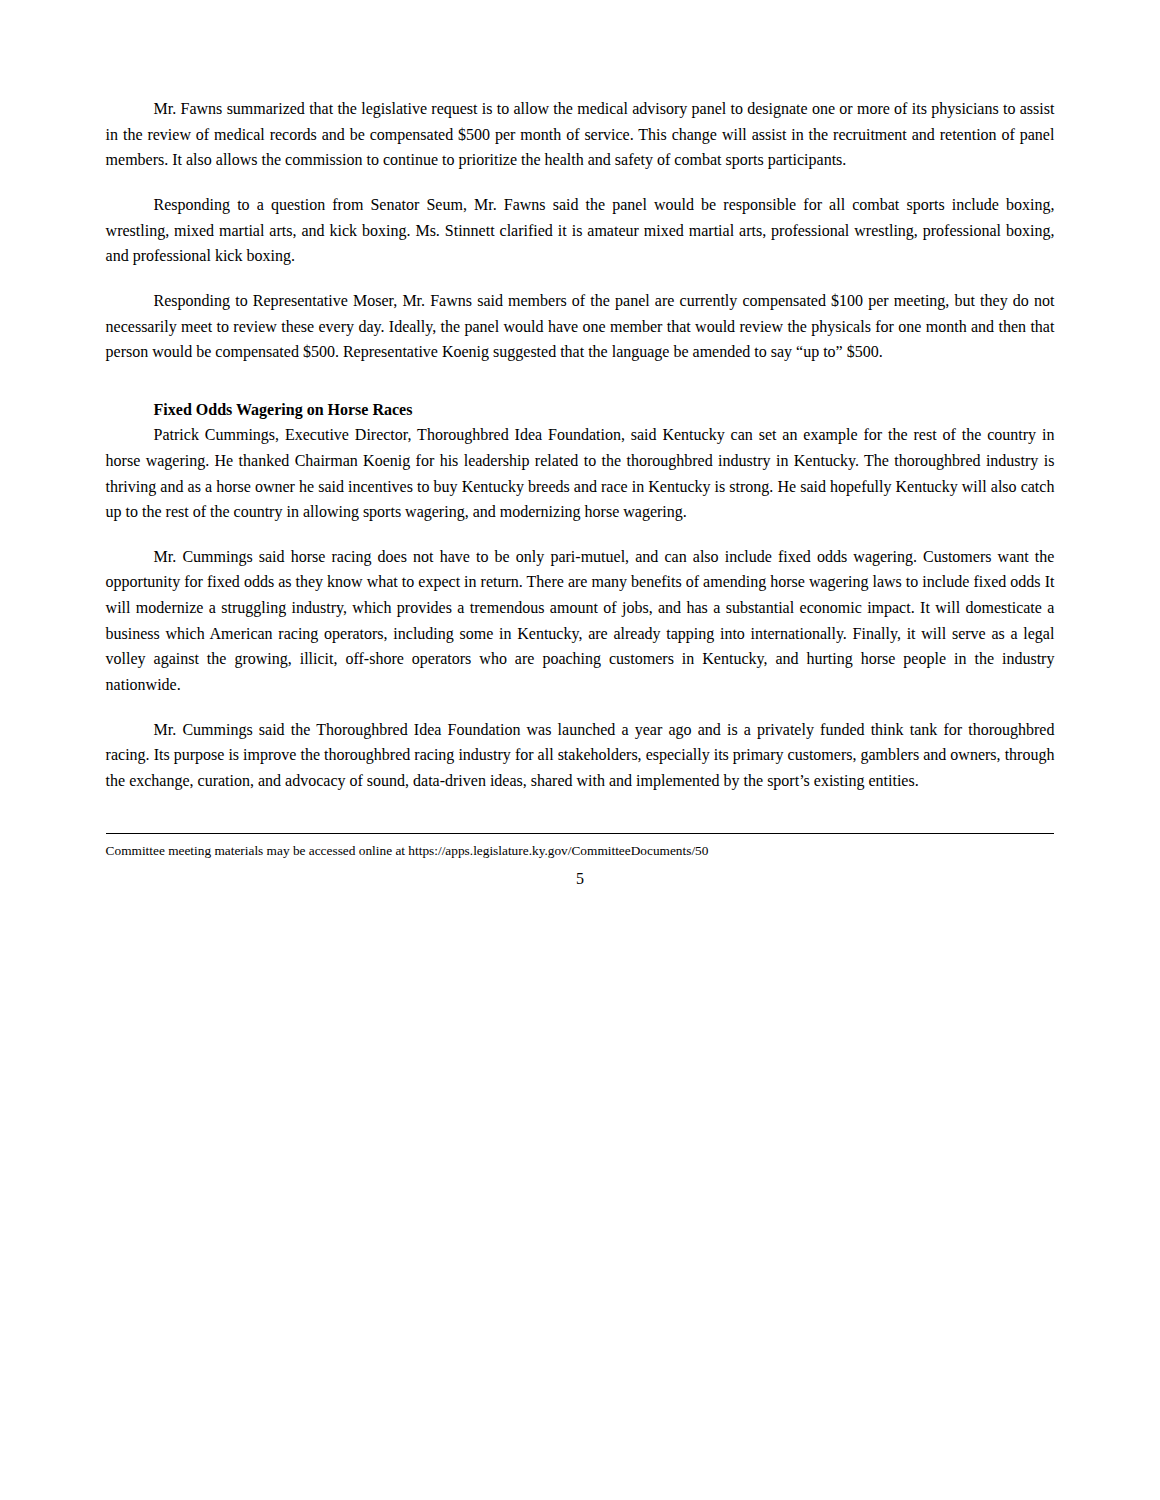Mr. Fawns summarized that the legislative request is to allow the medical advisory panel to designate one or more of its physicians to assist in the review of medical records and be compensated $500 per month of service. This change will assist in the recruitment and retention of panel members. It also allows the commission to continue to prioritize the health and safety of combat sports participants.
Responding to a question from Senator Seum, Mr. Fawns said the panel would be responsible for all combat sports include boxing, wrestling, mixed martial arts, and kick boxing. Ms. Stinnett clarified it is amateur mixed martial arts, professional wrestling, professional boxing, and professional kick boxing.
Responding to Representative Moser, Mr. Fawns said members of the panel are currently compensated $100 per meeting, but they do not necessarily meet to review these every day. Ideally, the panel would have one member that would review the physicals for one month and then that person would be compensated $500. Representative Koenig suggested that the language be amended to say “up to” $500.
Fixed Odds Wagering on Horse Races
Patrick Cummings, Executive Director, Thoroughbred Idea Foundation, said Kentucky can set an example for the rest of the country in horse wagering. He thanked Chairman Koenig for his leadership related to the thoroughbred industry in Kentucky. The thoroughbred industry is thriving and as a horse owner he said incentives to buy Kentucky breeds and race in Kentucky is strong. He said hopefully Kentucky will also catch up to the rest of the country in allowing sports wagering, and modernizing horse wagering.
Mr. Cummings said horse racing does not have to be only pari-mutuel, and can also include fixed odds wagering. Customers want the opportunity for fixed odds as they know what to expect in return. There are many benefits of amending horse wagering laws to include fixed odds It will modernize a struggling industry, which provides a tremendous amount of jobs, and has a substantial economic impact. It will domesticate a business which American racing operators, including some in Kentucky, are already tapping into internationally. Finally, it will serve as a legal volley against the growing, illicit, off-shore operators who are poaching customers in Kentucky, and hurting horse people in the industry nationwide.
Mr. Cummings said the Thoroughbred Idea Foundation was launched a year ago and is a privately funded think tank for thoroughbred racing. Its purpose is improve the thoroughbred racing industry for all stakeholders, especially its primary customers, gamblers and owners, through the exchange, curation, and advocacy of sound, data-driven ideas, shared with and implemented by the sport’s existing entities.
Committee meeting materials may be accessed online at https://apps.legislature.ky.gov/CommitteeDocuments/50
5